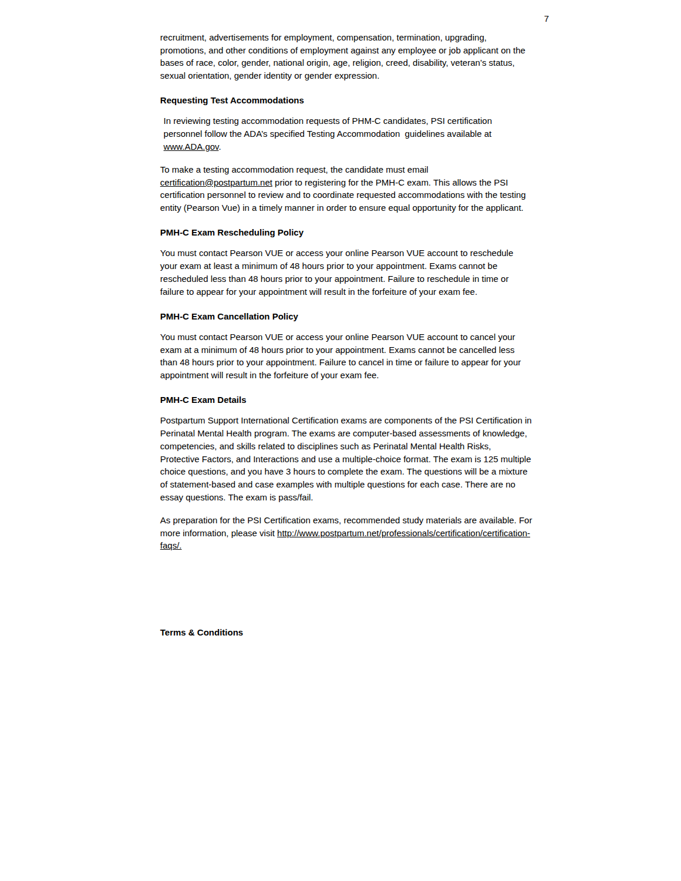7
recruitment, advertisements for employment, compensation, termination, upgrading, promotions, and other conditions of employment against any employee or job applicant on the bases of race, color, gender, national origin, age, religion, creed, disability, veteran’s status, sexual orientation, gender identity or gender expression.
Requesting Test Accommodations
In reviewing testing accommodation requests of PHM-C candidates, PSI certification personnel follow the ADA’s specified Testing Accommodation guidelines available at www.ADA.gov.
To make a testing accommodation request, the candidate must email certification@postpartum.net prior to registering for the PMH-C exam. This allows the PSI certification personnel to review and to coordinate requested accommodations with the testing entity (Pearson Vue) in a timely manner in order to ensure equal opportunity for the applicant.
PMH-C Exam Rescheduling Policy
You must contact Pearson VUE or access your online Pearson VUE account to reschedule your exam at least a minimum of 48 hours prior to your appointment. Exams cannot be rescheduled less than 48 hours prior to your appointment. Failure to reschedule in time or failure to appear for your appointment will result in the forfeiture of your exam fee.
PMH-C Exam Cancellation Policy
You must contact Pearson VUE or access your online Pearson VUE account to cancel your exam at a minimum of 48 hours prior to your appointment. Exams cannot be cancelled less than 48 hours prior to your appointment. Failure to cancel in time or failure to appear for your appointment will result in the forfeiture of your exam fee.
PMH-C Exam Details
Postpartum Support International Certification exams are components of the PSI Certification in Perinatal Mental Health program. The exams are computer-based assessments of knowledge, competencies, and skills related to disciplines such as Perinatal Mental Health Risks, Protective Factors, and Interactions and use a multiple-choice format. The exam is 125 multiple choice questions, and you have 3 hours to complete the exam. The questions will be a mixture of statement-based and case examples with multiple questions for each case. There are no essay questions. The exam is pass/fail.
As preparation for the PSI Certification exams, recommended study materials are available. For more information, please visit http://www.postpartum.net/professionals/certification/certification-faqs/.
Terms & Conditions